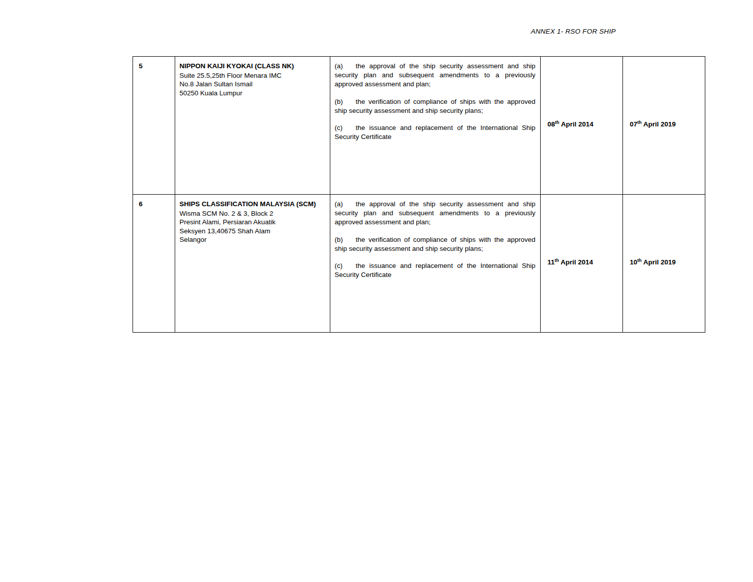ANNEX 1- RSO FOR SHIP
| 5 | NIPPON KAIJI KYOKAI (CLASS NK) Suite 25.5,25th Floor Menara IMC No.8 Jalan Sultan Ismail 50250 Kuala Lumpur | (a) the approval of the ship security assessment and ship security plan and subsequent amendments to a previously approved assessment and plan; (b) the verification of compliance of ships with the approved ship security assessment and ship security plans; (c) the issuance and replacement of the International Ship Security Certificate | 08 th April 2014 | 07 th April 2019 |
| 6 | SHIPS CLASSIFICATION MALAYSIA (SCM) Wisma SCM No. 2 & 3, Block 2 Presint Alami, Persiaran Akuatik Seksyen 13,40675 Shah Alam Selangor | (a) the approval of the ship security assessment and ship security plan and subsequent amendments to a previously approved assessment and plan; (b) the verification of compliance of ships with the approved ship security assessment and ship security plans; (c) the issuance and replacement of the International Ship Security Certificate | 11 th April 2014 | 10 th April 2019 |